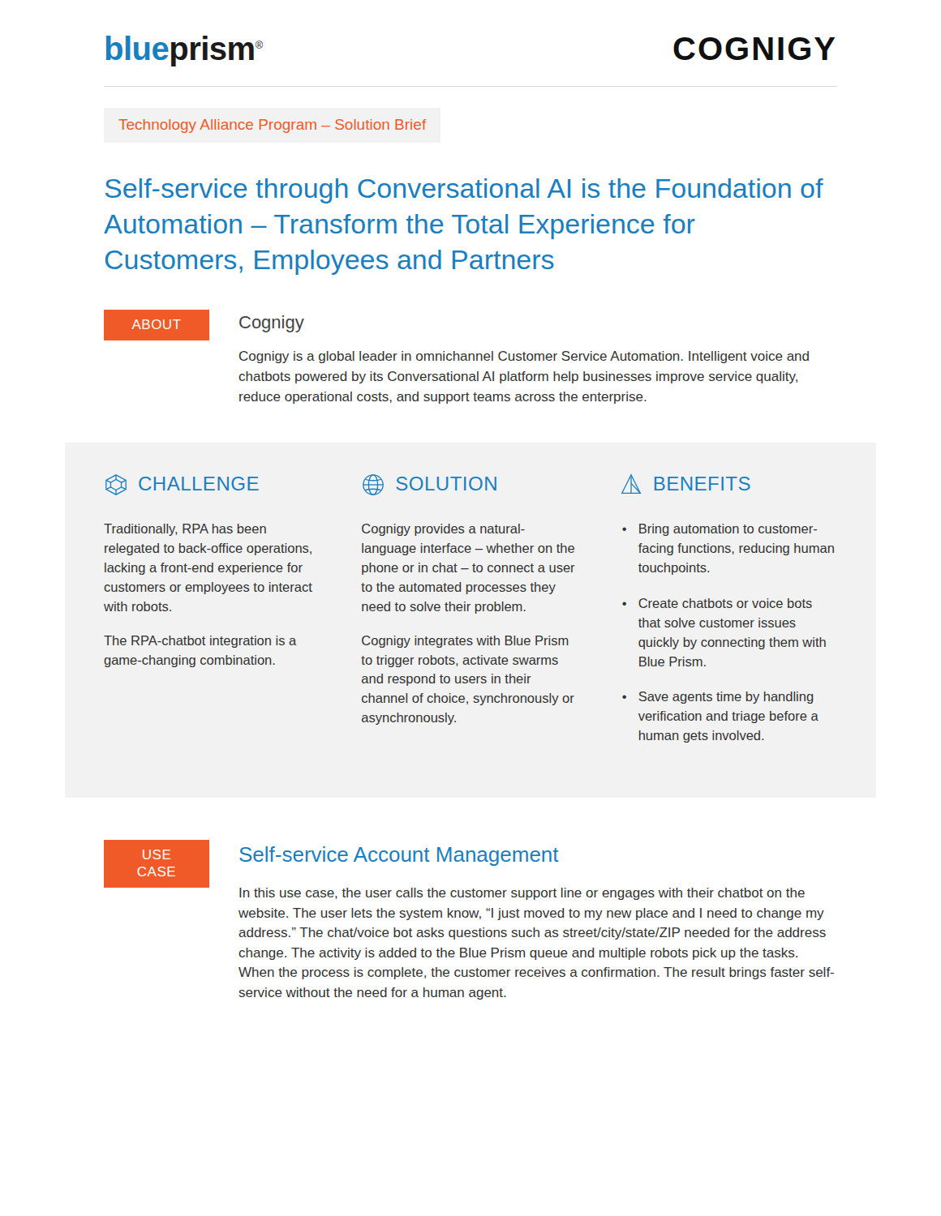blueprism®
COGNIGY
Technology Alliance Program – Solution Brief
Self-service through Conversational AI is the Foundation of Automation – Transform the Total Experience for Customers, Employees and Partners
ABOUT
Cognigy
Cognigy is a global leader in omnichannel Customer Service Automation. Intelligent voice and chatbots powered by its Conversational AI platform help businesses improve service quality, reduce operational costs, and support teams across the enterprise.
CHALLENGE
Traditionally, RPA has been relegated to back-office operations, lacking a front-end experience for customers or employees to interact with robots.
The RPA-chatbot integration is a game-changing combination.
SOLUTION
Cognigy provides a natural-language interface – whether on the phone or in chat – to connect a user to the automated processes they need to solve their problem.
Cognigy integrates with Blue Prism to trigger robots, activate swarms and respond to users in their channel of choice, synchronously or asynchronously.
BENEFITS
Bring automation to customer-facing functions, reducing human touchpoints.
Create chatbots or voice bots that solve customer issues quickly by connecting them with Blue Prism.
Save agents time by handling verification and triage before a human gets involved.
USE
CASE
Self-service Account Management
In this use case, the user calls the customer support line or engages with their chatbot on the website. The user lets the system know, “I just moved to my new place and I need to change my address.” The chat/voice bot asks questions such as street/city/state/ZIP needed for the address change. The activity is added to the Blue Prism queue and multiple robots pick up the tasks. When the process is complete, the customer receives a confirmation. The result brings faster self-service without the need for a human agent.